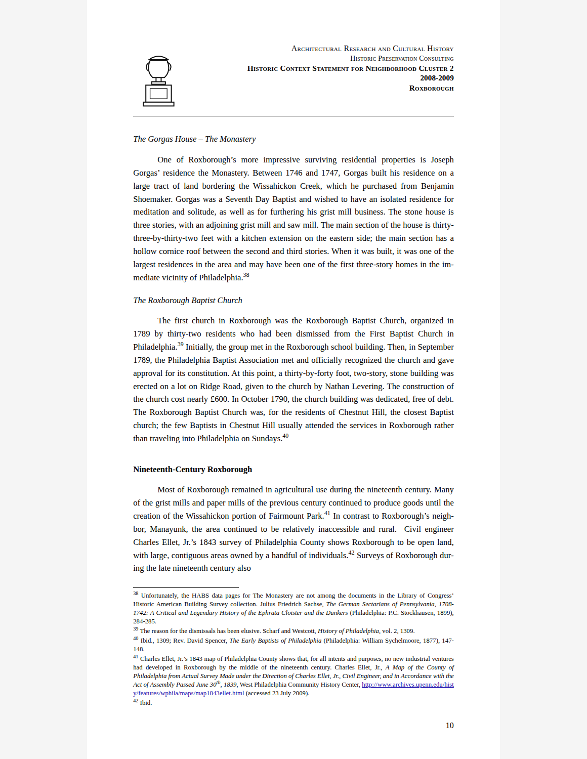Architectural Research and Cultural History
Historic Preservation Consulting
Historic Context Statement for Neighborhood Cluster 2
2008-2009
Roxborough
The Gorgas House – The Monastery
One of Roxborough’s more impressive surviving residential properties is Joseph Gorgas’ residence the Monastery. Between 1746 and 1747, Gorgas built his residence on a large tract of land bordering the Wissahickon Creek, which he purchased from Benjamin Shoemaker. Gorgas was a Seventh Day Baptist and wished to have an isolated residence for meditation and solitude, as well as for furthering his grist mill business. The stone house is three stories, with an adjoining grist mill and saw mill. The main section of the house is thirty-three-by-thirty-two feet with a kitchen extension on the eastern side; the main section has a hollow cornice roof between the second and third stories. When it was built, it was one of the largest residences in the area and may have been one of the first three-story homes in the immediate vicinity of Philadelphia.38
The Roxborough Baptist Church
The first church in Roxborough was the Roxborough Baptist Church, organized in 1789 by thirty-two residents who had been dismissed from the First Baptist Church in Philadelphia.39 Initially, the group met in the Roxborough school building. Then, in September 1789, the Philadelphia Baptist Association met and officially recognized the church and gave approval for its constitution. At this point, a thirty-by-forty foot, two-story, stone building was erected on a lot on Ridge Road, given to the church by Nathan Levering. The construction of the church cost nearly £600. In October 1790, the church building was dedicated, free of debt. The Roxborough Baptist Church was, for the residents of Chestnut Hill, the closest Baptist church; the few Baptists in Chestnut Hill usually attended the services in Roxborough rather than traveling into Philadelphia on Sundays.40
Nineteenth-Century Roxborough
Most of Roxborough remained in agricultural use during the nineteenth century. Many of the grist mills and paper mills of the previous century continued to produce goods until the creation of the Wissahickon portion of Fairmount Park.41 In contrast to Roxborough’s neighbor, Manayunk, the area continued to be relatively inaccessible and rural. Civil engineer Charles Ellet, Jr.’s 1843 survey of Philadelphia County shows Roxborough to be open land, with large, contiguous areas owned by a handful of individuals.42 Surveys of Roxborough during the late nineteenth century also
38 Unfortunately, the HABS data pages for The Monastery are not among the documents in the Library of Congress’ Historic American Building Survey collection. Julius Friedrich Sachse, The German Sectarians of Pennsylvania, 1708-1742: A Critical and Legendary History of the Ephrata Cloister and the Dunkers (Philadelphia: P.C. Stockhausen, 1899), 284-285.
39 The reason for the dismissals has been elusive. Scharf and Westcott, History of Philadelphia, vol. 2, 1309.
40 Ibid., 1309; Rev. David Spencer, The Early Baptists of Philadelphia (Philadelphia: William Sychelmoore, 1877), 147-148.
41 Charles Ellet, Jr.’s 1843 map of Philadelphia County shows that, for all intents and purposes, no new industrial ventures had developed in Roxborough by the middle of the nineteenth century. Charles Ellet, Jr., A Map of the County of Philadelphia from Actual Survey Made under the Direction of Charles Ellet, Jr., Civil Engineer, and in Accordance with the Act of Assembly Passed June 30th, 1839, West Philadelphia Community History Center, http://www.archives.upenn.edu/histy/features/wphila/maps/map1843ellet.html (accessed 23 July 2009).
42 Ibid.
10